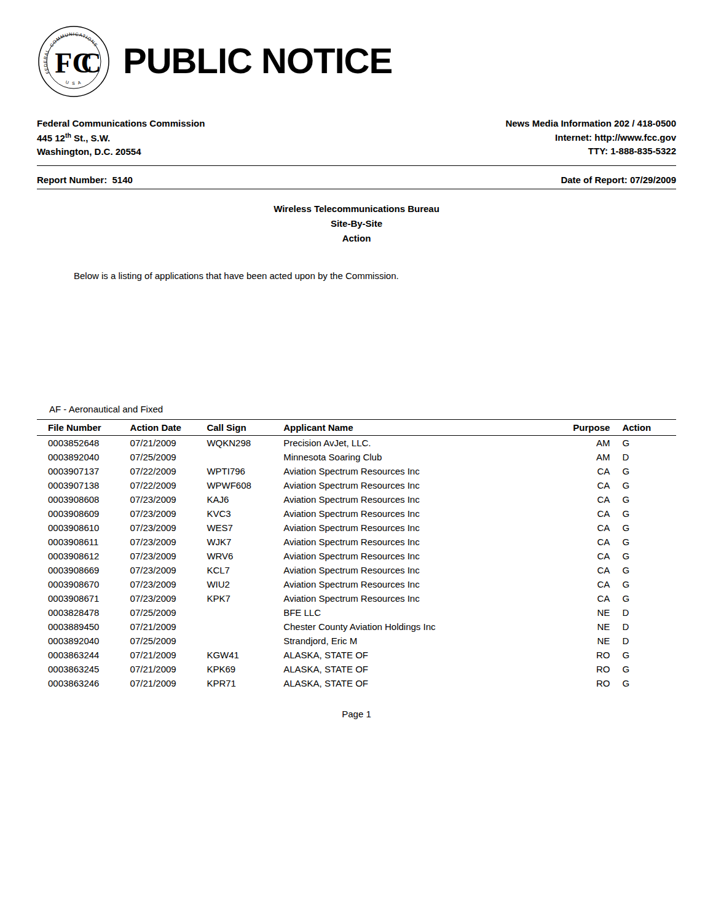COMMUNICATIONS U S A FEDERAL FC C
PUBLIC NOTICE
Federal Communications Commission
445 12th St., S.W.
Washington, D.C. 20554
News Media Information 202 / 418-0500
Internet: http://www.fcc.gov
TTY: 1-888-835-5322
Report Number: 5140 Date of Report: 07/29/2009
Wireless Telecommunications Bureau
Site-By-Site
Action
Below is a listing of applications that have been acted upon by the Commission.
AF - Aeronautical and Fixed
| File Number | Action Date | Call Sign | Applicant Name | Purpose | Action |
| --- | --- | --- | --- | --- | --- |
| 0003852648 | 07/21/2009 | WQKN298 | Precision AvJet, LLC. | AM | G |
| 0003892040 | 07/25/2009 | | Minnesota Soaring Club | AM | D |
| 0003907137 | 07/22/2009 | WPTI796 | Aviation Spectrum Resources Inc | CA | G |
| 0003907138 | 07/22/2009 | WPWF608 | Aviation Spectrum Resources Inc | CA | G |
| 0003908608 | 07/23/2009 | KAJ6 | Aviation Spectrum Resources Inc | CA | G |
| 0003908609 | 07/23/2009 | KVC3 | Aviation Spectrum Resources Inc | CA | G |
| 0003908610 | 07/23/2009 | WES7 | Aviation Spectrum Resources Inc | CA | G |
| 0003908611 | 07/23/2009 | WJK7 | Aviation Spectrum Resources Inc | CA | G |
| 0003908612 | 07/23/2009 | WRV6 | Aviation Spectrum Resources Inc | CA | G |
| 0003908669 | 07/23/2009 | KCL7 | Aviation Spectrum Resources Inc | CA | G |
| 0003908670 | 07/23/2009 | WIU2 | Aviation Spectrum Resources Inc | CA | G |
| 0003908671 | 07/23/2009 | KPK7 | Aviation Spectrum Resources Inc | CA | G |
| 0003828478 | 07/25/2009 | | BFE LLC | NE | D |
| 0003889450 | 07/21/2009 | | Chester County Aviation Holdings Inc | NE | D |
| 0003892040 | 07/25/2009 | | Strandjord, Eric M | NE | D |
| 0003863244 | 07/21/2009 | KGW41 | ALASKA, STATE OF | RO | G |
| 0003863245 | 07/21/2009 | KPK69 | ALASKA, STATE OF | RO | G |
| 0003863246 | 07/21/2009 | KPR71 | ALASKA, STATE OF | RO | G |
Page 1